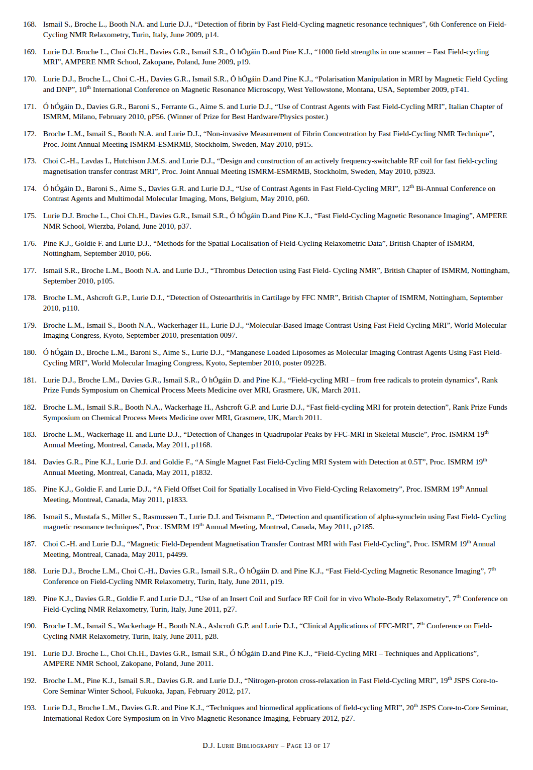168. Ismail S., Broche L., Booth N.A. and Lurie D.J., “Detection of fibrin by Fast Field-Cycling magnetic resonance techniques”, 6th Conference on Field-Cycling NMR Relaxometry, Turin, Italy, June 2009, p14.
169. Lurie D.J. Broche L., Choi Ch.H., Davies G.R., Ismail S.R., Ó hÓgáin D.and Pine K.J., “1000 field strengths in one scanner – Fast Field-cycling MRI”, AMPERE NMR School, Zakopane, Poland, June 2009, p19.
170. Lurie D.J., Broche L., Choi C.-H., Davies G.R., Ismail S.R., Ó hÓgáin D.and Pine K.J., “Polarisation Manipulation in MRI by Magnetic Field Cycling and DNP”, 10th International Conference on Magnetic Resonance Microscopy, West Yellowstone, Montana, USA, September 2009, pT41.
171. Ó hÓgáin D., Davies G.R., Baroni S., Ferrante G., Aime S. and Lurie D.J., “Use of Contrast Agents with Fast Field-Cycling MRI”, Italian Chapter of ISMRM, Milano, February 2010, pP56. (Winner of Prize for Best Hardware/Physics poster.)
172. Broche L.M., Ismail S., Booth N.A. and Lurie D.J., “Non-invasive Measurement of Fibrin Concentration by Fast Field-Cycling NMR Technique”, Proc. Joint Annual Meeting ISMRM-ESMRMB, Stockholm, Sweden, May 2010, p915.
173. Choi C.-H., Lavdas I., Hutchison J.M.S. and Lurie D.J., “Design and construction of an actively frequency-switchable RF coil for fast field-cycling magnetisation transfer contrast MRI”, Proc. Joint Annual Meeting ISMRM-ESMRMB, Stockholm, Sweden, May 2010, p3923.
174. Ó hÓgáin D., Baroni S., Aime S., Davies G.R. and Lurie D.J., “Use of Contrast Agents in Fast Field-Cycling MRI”, 12th Bi-Annual Conference on Contrast Agents and Multimodal Molecular Imaging, Mons, Belgium, May 2010, p60.
175. Lurie D.J. Broche L., Choi Ch.H., Davies G.R., Ismail S.R., Ó hÓgáin D.and Pine K.J., “Fast Field-Cycling Magnetic Resonance Imaging”, AMPERE NMR School, Wierzba, Poland, June 2010, p37.
176. Pine K.J., Goldie F. and Lurie D.J., “Methods for the Spatial Localisation of Field-Cycling Relaxometric Data”, British Chapter of ISMRM, Nottingham, September 2010, p66.
177. Ismail S.R., Broche L.M., Booth N.A. and Lurie D.J., “Thrombus Detection using Fast Field- Cycling NMR”, British Chapter of ISMRM, Nottingham, September 2010, p105.
178. Broche L.M., Ashcroft G.P., Lurie D.J., “Detection of Osteoarthritis in Cartilage by FFC NMR”, British Chapter of ISMRM, Nottingham, September 2010, p110.
179. Broche L.M., Ismail S., Booth N.A., Wackerhager H., Lurie D.J., “Molecular-Based Image Contrast Using Fast Field Cycling MRI”, World Molecular Imaging Congress, Kyoto, September 2010, presentation 0097.
180. Ó hÓgáin D., Broche L.M., Baroni S., Aime S., Lurie D.J., “Manganese Loaded Liposomes as Molecular Imaging Contrast Agents Using Fast Field-Cycling MRI”, World Molecular Imaging Congress, Kyoto, September 2010, poster 0922B.
181. Lurie D.J., Broche L.M., Davies G.R., Ismail S.R., Ó hÓgáin D. and Pine K.J., “Field-cycling MRI – from free radicals to protein dynamics”, Rank Prize Funds Symposium on Chemical Process Meets Medicine over MRI, Grasmere, UK, March 2011.
182. Broche L.M., Ismail S.R., Booth N.A., Wackerhage H., Ashcroft G.P. and Lurie D.J., “Fast field-cycling MRI for protein detection”, Rank Prize Funds Symposium on Chemical Process Meets Medicine over MRI, Grasmere, UK, March 2011.
183. Broche L.M., Wackerhage H. and Lurie D.J., “Detection of Changes in Quadrupolar Peaks by FFC-MRI in Skeletal Muscle”, Proc. ISMRM 19th Annual Meeting, Montreal, Canada, May 2011, p1168.
184. Davies G.R., Pine K.J., Lurie D.J. and Goldie F., “A Single Magnet Fast Field-Cycling MRI System with Detection at 0.5T”, Proc. ISMRM 19th Annual Meeting, Montreal, Canada, May 2011, p1832.
185. Pine K.J., Goldie F. and Lurie D.J., “A Field Offset Coil for Spatially Localised in Vivo Field-Cycling Relaxometry”, Proc. ISMRM 19th Annual Meeting, Montreal, Canada, May 2011, p1833.
186. Ismail S., Mustafa S., Miller S., Rasmussen T., Lurie D.J. and Teismann P., “Detection and quantification of alpha-synuclein using Fast Field- Cycling magnetic resonance techniques”, Proc. ISMRM 19th Annual Meeting, Montreal, Canada, May 2011, p2185.
187. Choi C.-H. and Lurie D.J., “Magnetic Field-Dependent Magnetisation Transfer Contrast MRI with Fast Field-Cycling”, Proc. ISMRM 19th Annual Meeting, Montreal, Canada, May 2011, p4499.
188. Lurie D.J., Broche L.M., Choi C.-H., Davies G.R., Ismail S.R., Ó hÓgáin D. and Pine K.J., “Fast Field-Cycling Magnetic Resonance Imaging”, 7th Conference on Field-Cycling NMR Relaxometry, Turin, Italy, June 2011, p19.
189. Pine K.J., Davies G.R., Goldie F. and Lurie D.J., “Use of an Insert Coil and Surface RF Coil for in vivo Whole-Body Relaxometry”, 7th Conference on Field-Cycling NMR Relaxometry, Turin, Italy, June 2011, p27.
190. Broche L.M., Ismail S., Wackerhage H., Booth N.A., Ashcroft G.P. and Lurie D.J., “Clinical Applications of FFC-MRI”, 7th Conference on Field-Cycling NMR Relaxometry, Turin, Italy, June 2011, p28.
191. Lurie D.J. Broche L., Choi Ch.H., Davies G.R., Ismail S.R., Ó hÓgáin D.and Pine K.J., “Field-Cycling MRI – Techniques and Applications”, AMPERE NMR School, Zakopane, Poland, June 2011.
192. Broche L.M., Pine K.J., Ismail S.R., Davies G.R. and Lurie D.J., “Nitrogen-proton cross-relaxation in Fast Field-Cycling MRI”, 19th JSPS Core-to-Core Seminar Winter School, Fukuoka, Japan, February 2012, p17.
193. Lurie D.J., Broche L.M., Davies G.R. and Pine K.J., “Techniques and biomedical applications of field-cycling MRI”, 20th JSPS Core-to-Core Seminar, International Redox Core Symposium on In Vivo Magnetic Resonance Imaging, February 2012, p27.
D.J. Lurie Bibliography – Page 13 of 17